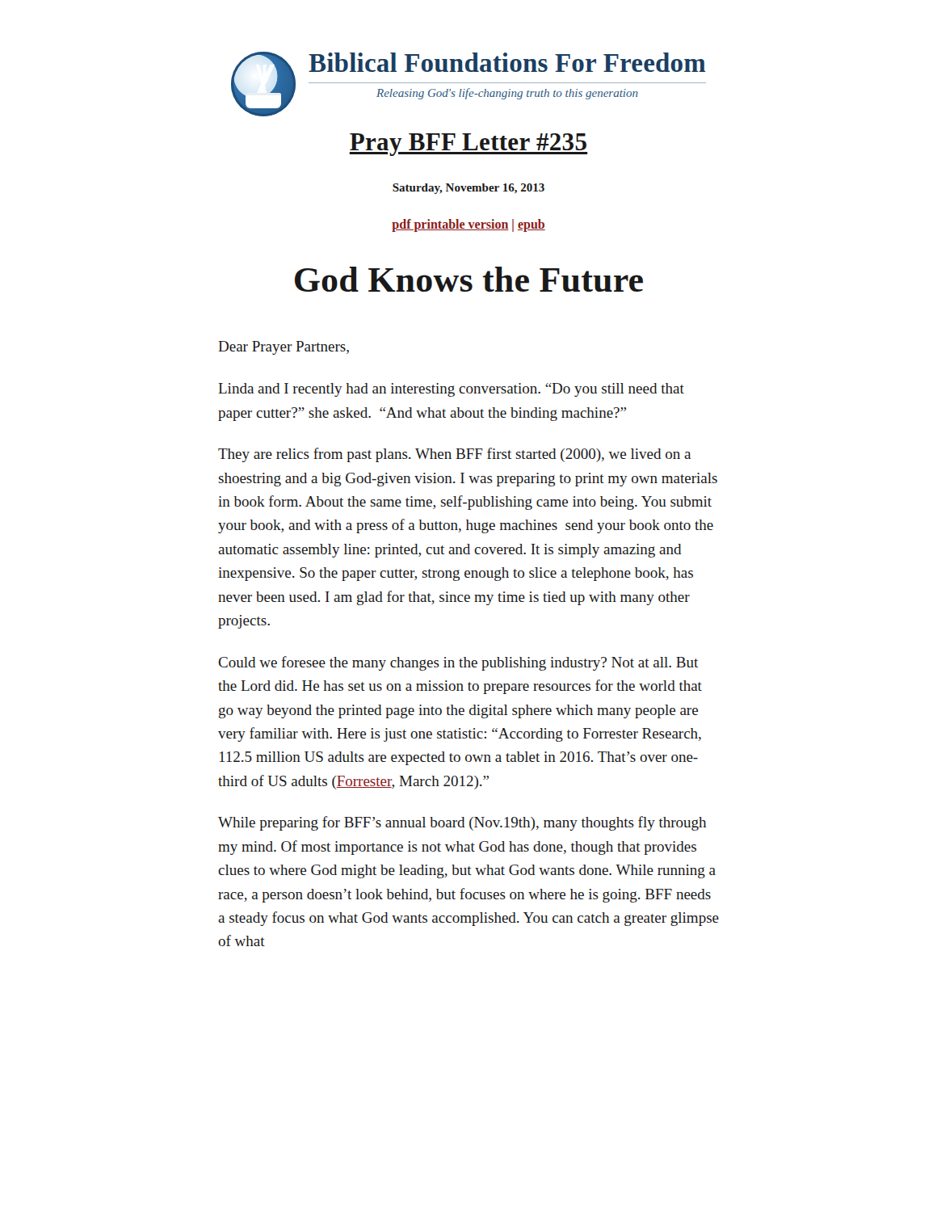Biblical Foundations For Freedom
Releasing God's life-changing truth to this generation
Pray BFF Letter #235
Saturday, November 16, 2013
pdf printable version|epub
God Knows the Future
Dear Prayer Partners,
Linda and I recently had an interesting conversation. “Do you still need that paper cutter?” she asked. “And what about the binding machine?”
They are relics from past plans. When BFF first started (2000), we lived on a shoestring and a big God-given vision. I was preparing to print my own materials in book form. About the same time, self-publishing came into being. You submit your book, and with a press of a button, huge machines send your book onto the automatic assembly line: printed, cut and covered. It is simply amazing and inexpensive. So the paper cutter, strong enough to slice a telephone book, has never been used. I am glad for that, since my time is tied up with many other projects.
Could we foresee the many changes in the publishing industry? Not at all. But the Lord did. He has set us on a mission to prepare resources for the world that go way beyond the printed page into the digital sphere which many people are very familiar with. Here is just one statistic: “According to Forrester Research, 112.5 million US adults are expected to own a tablet in 2016. That’s over one-third of US adults (Forrester, March 2012).”
While preparing for BFF’s annual board (Nov.19th), many thoughts fly through my mind. Of most importance is not what God has done, though that provides clues to where God might be leading, but what God wants done. While running a race, a person doesn’t look behind, but focuses on where he is going. BFF needs a steady focus on what God wants accomplished. You can catch a greater glimpse of what